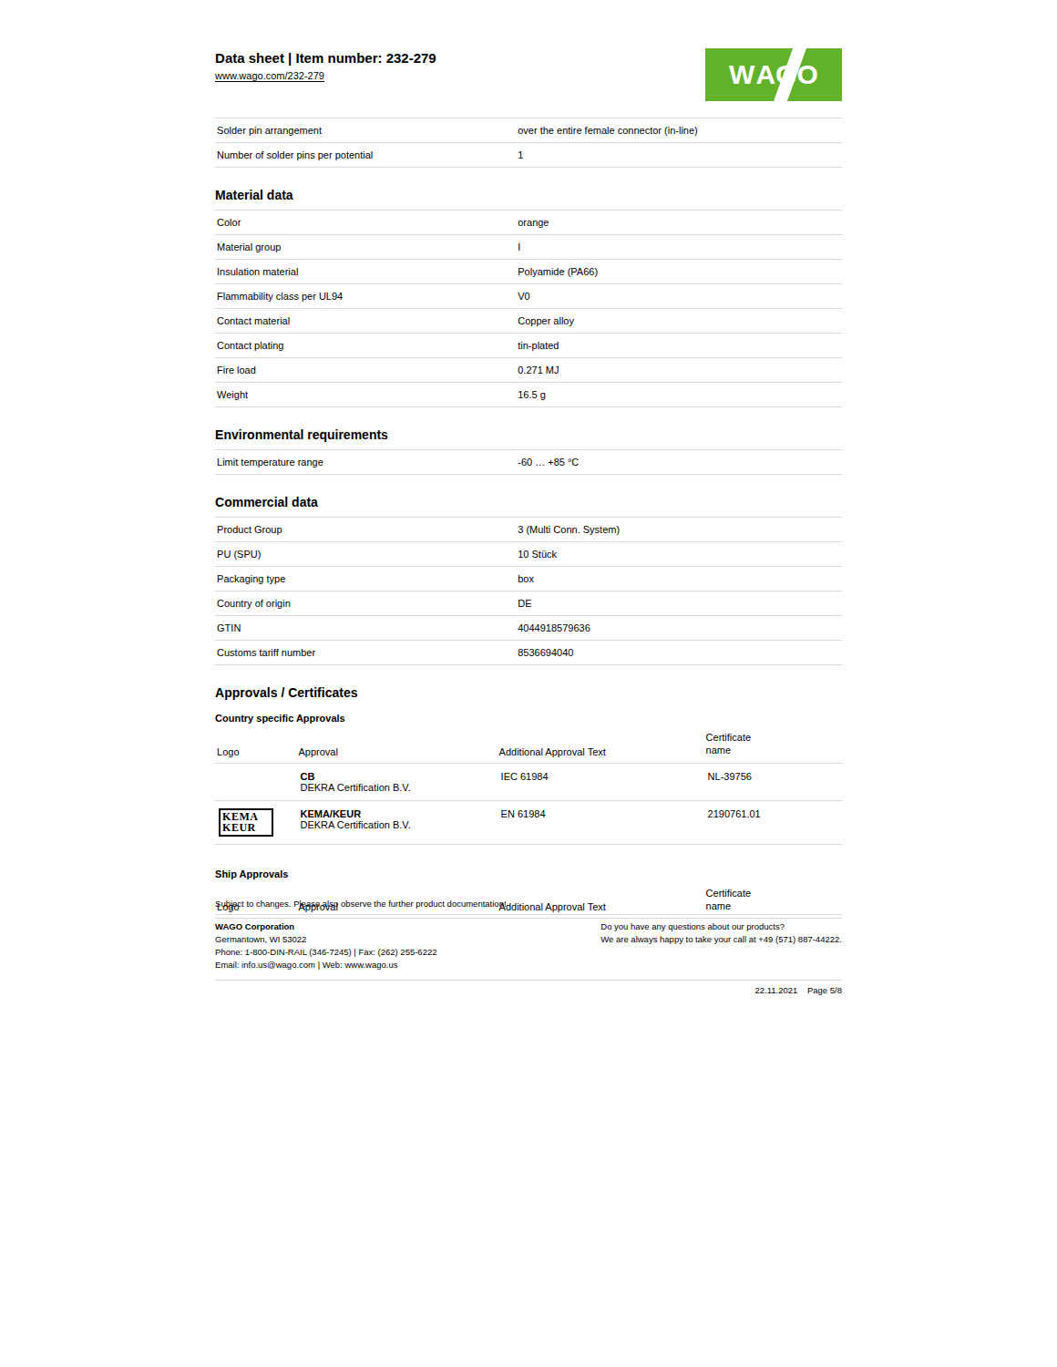Data sheet | Item number: 232-279
www.wago.com/232-279
WAGO
| Solder pin arrangement | over the entire female connector (in-line) |
| Number of solder pins per potential | 1 |
Material data
| Color | orange |
| Material group | I |
| Insulation material | Polyamide (PA66) |
| Flammability class per UL94 | V0 |
| Contact material | Copper alloy |
| Contact plating | tin-plated |
| Fire load | 0.271 MJ |
| Weight | 16.5 g |
Environmental requirements
| Limit temperature range | -60 … +85 °C |
Commercial data
| Product Group | 3 (Multi Conn. System) |
| PU (SPU) | 10 Stück |
| Packaging type | box |
| Country of origin | DE |
| GTIN | 4044918579636 |
| Customs tariff number | 8536694040 |
Approvals / Certificates
Country specific Approvals
| Logo | Approval | Additional Approval Text | Certificate name |
| --- | --- | --- | --- |
| | CB DEKRA Certification B.V. | IEC 61984 | NL-39756 |
| KEMA KEUR | KEMA/KEUR DEKRA Certification B.V. | EN 61984 | 2190761.01 |
Ship Approvals
| Logo | Approval | Additional Approval Text | Certificate name |
| --- | --- | --- | --- |
Subject to changes. Please also observe the further product documentation!
WAGO Corporation
Germantown, WI 53022
Phone: 1-800-DIN-RAIL (346-7245) | Fax: (262) 255-6222
Email: info.us@wago.com | Web: www.wago.us
Do you have any questions about our products?
We are always happy to take your call at +49 (571) 887-44222.
22.11.2021 Page 5/8